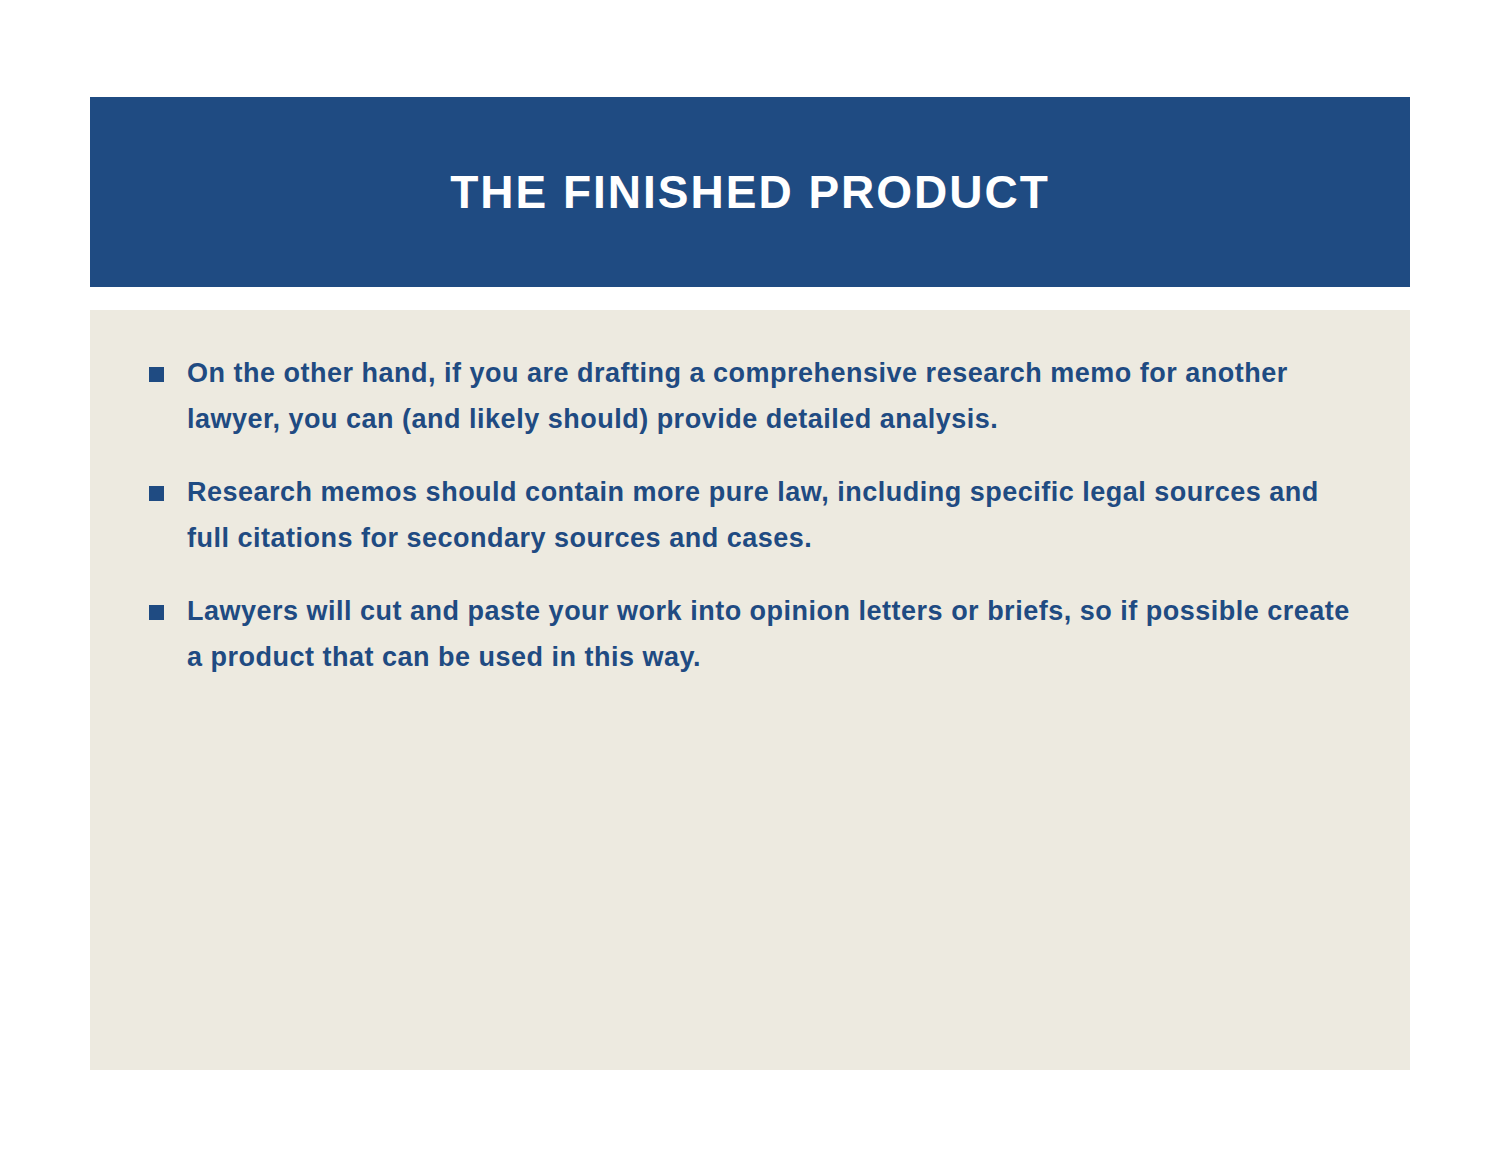The Finished Product
On the other hand, if you are drafting a comprehensive research memo for another lawyer, you can (and likely should) provide detailed analysis.
Research memos should contain more pure law, including specific legal sources and full citations for secondary sources and cases.
Lawyers will cut and paste your work into opinion letters or briefs, so if possible create a product that can be used in this way.